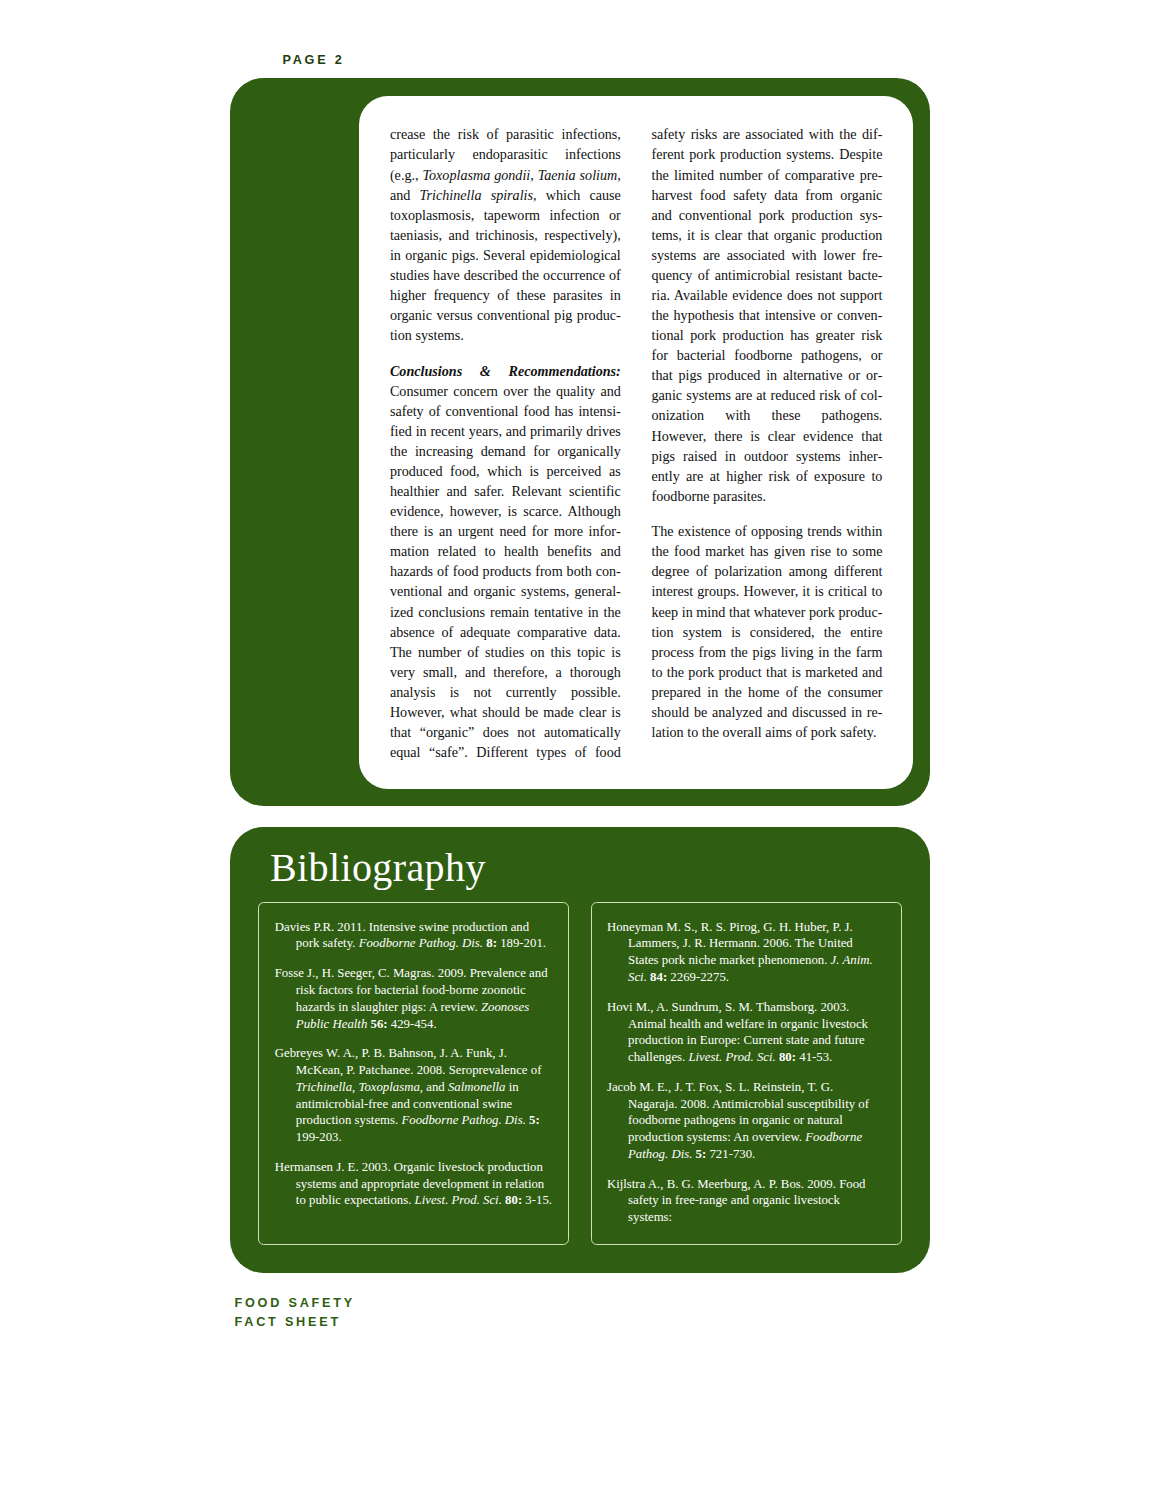PAGE 2
crease the risk of parasitic infections, particularly endoparasitic infections (e.g., Toxoplasma gondii, Taenia solium, and Trichinella spiralis, which cause toxoplasmosis, tapeworm infection or taeniasis, and trichinosis, respectively), in organic pigs. Several epidemiological studies have described the occurrence of higher frequency of these parasites in organic versus conventional pig production systems.
Conclusions & Recommendations: Consumer concern over the quality and safety of conventional food has intensified in recent years, and primarily drives the increasing demand for organically produced food, which is perceived as healthier and safer. Relevant scientific evidence, however, is scarce. Although there is an urgent need for more information related to health benefits and hazards of food products from both conventional and organic systems, generalized conclusions remain tentative in the absence of adequate comparative data. The number of studies on this topic is very small, and therefore, a thorough analysis is not currently possible. However, what should be made clear is that “organic” does not automatically equal “safe”. Different types of food safety risks are associated with the different pork production systems. Despite the limited number of comparative pre-harvest food safety data from organic and conventional pork production systems, it is clear that organic production systems are associated with lower frequency of antimicrobial resistant bacteria. Available evidence does not support the hypothesis that intensive or conventional pork production has greater risk for bacterial foodborne pathogens, or that pigs produced in alternative or organic systems are at reduced risk of colonization with these pathogens. However, there is clear evidence that pigs raised in outdoor systems inherently are at higher risk of exposure to foodborne parasites.
The existence of opposing trends within the food market has given rise to some degree of polarization among different interest groups. However, it is critical to keep in mind that whatever pork production system is considered, the entire process from the pigs living in the farm to the pork product that is marketed and prepared in the home of the consumer should be analyzed and discussed in relation to the overall aims of pork safety.
Bibliography
Davies P.R. 2011. Intensive swine production and pork safety. Foodborne Pathog. Dis. 8: 189-201.
Fosse J., H. Seeger, C. Magras. 2009. Prevalence and risk factors for bacterial food-borne zoonotic hazards in slaughter pigs: A review. Zoonoses Public Health 56: 429-454.
Gebreyes W. A., P. B. Bahnson, J. A. Funk, J. McKean, P. Patchanee. 2008. Seroprevalence of Trichinella, Toxoplasma, and Salmonella in antimicrobial-free and conventional swine production systems. Foodborne Pathog. Dis. 5: 199-203.
Hermansen J. E. 2003. Organic livestock production systems and appropriate development in relation to public expectations. Livest. Prod. Sci. 80: 3-15.
Honeyman M. S., R. S. Pirog, G. H. Huber, P. J. Lammers, J. R. Hermann. 2006. The United States pork niche market phenomenon. J. Anim. Sci. 84: 2269-2275.
Hovi M., A. Sundrum, S. M. Thamsborg. 2003. Animal health and welfare in organic livestock production in Europe: Current state and future challenges. Livest. Prod. Sci. 80: 41-53.
Jacob M. E., J. T. Fox, S. L. Reinstein, T. G. Nagaraja. 2008. Antimicrobial susceptibility of foodborne pathogens in organic or natural production systems: An overview. Foodborne Pathog. Dis. 5: 721-730.
Kijlstra A., B. G. Meerburg, A. P. Bos. 2009. Food safety in free-range and organic livestock systems:
FOOD SAFETY
FACT SHEET